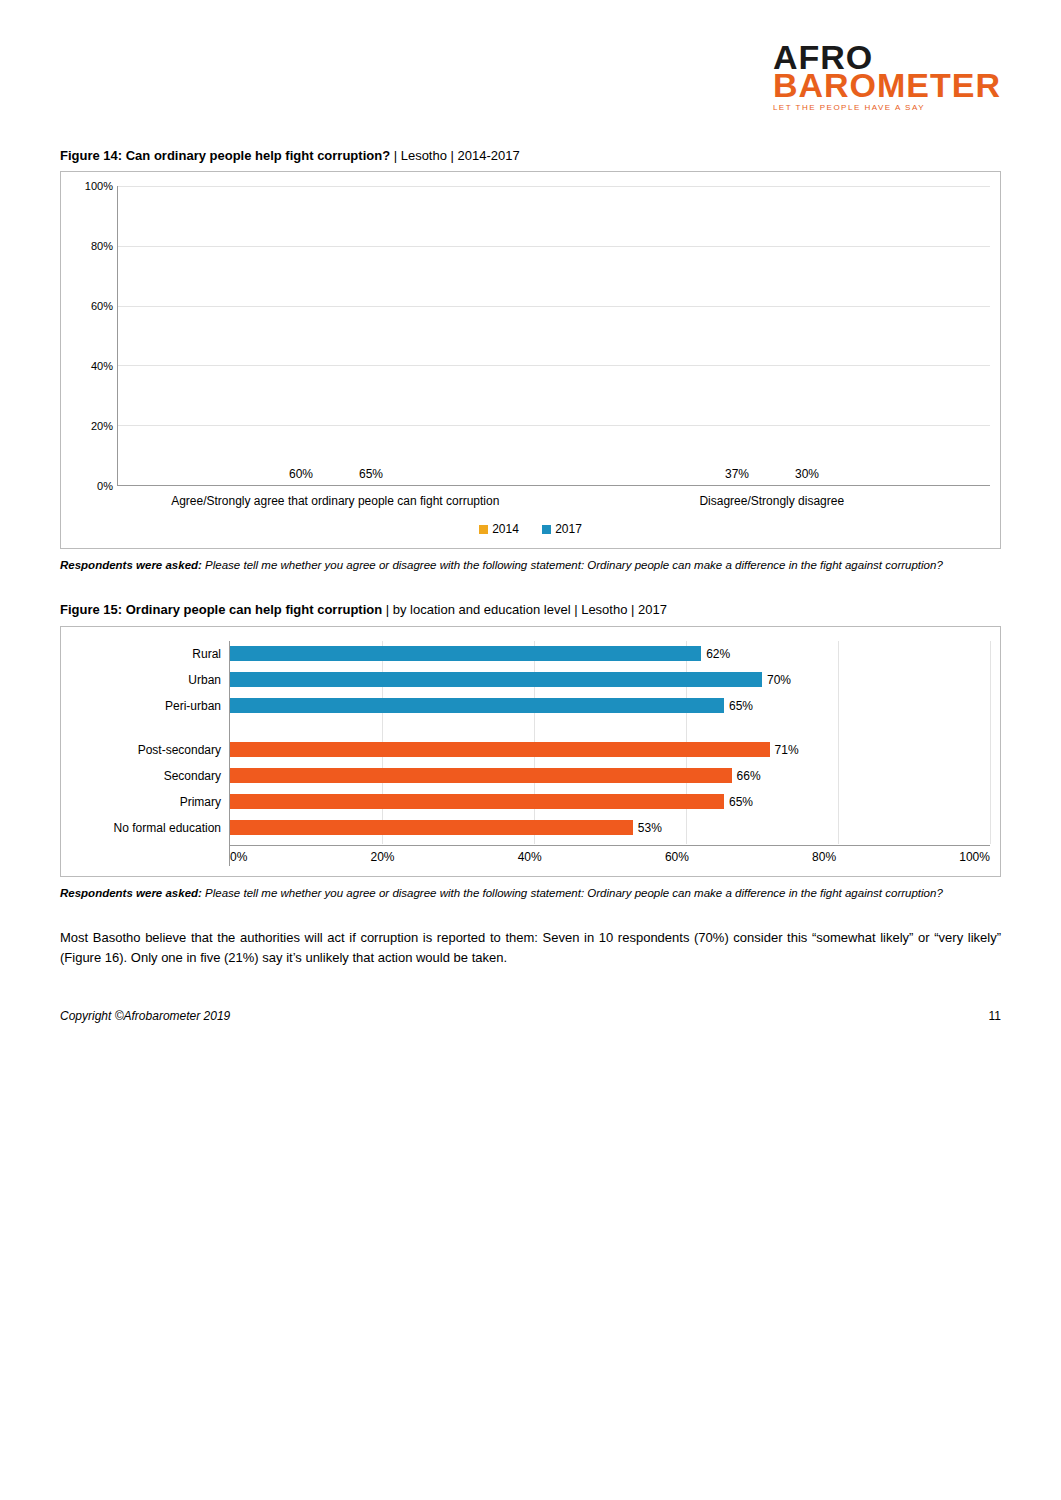AFRO
BAROMETER
LET THE PEOPLE HAVE A SAY
Figure 14: Can ordinary people help fight corruption? | Lesotho | 2014-2017
100% 80% 60% 40% 20% 0%
60%
65%
37%
30%
Agree/Strongly agree that ordinary people can fight corruption
Disagree/Strongly disagree
2014 2017
Respondents were asked: Please tell me whether you agree or disagree with the following statement: Ordinary people can make a difference in the fight against corruption?
Figure 15: Ordinary people can help fight corruption | by location and education level | Lesotho | 2017
Rural
Urban
Peri-urban
Post-secondary
Secondary
Primary
No formal education
62%
70%
65%
71%
66%
65%
53%
0% 20% 40% 60% 80% 100%
Respondents were asked: Please tell me whether you agree or disagree with the following statement: Ordinary people can make a difference in the fight against corruption?
Most Basotho believe that the authorities will act if corruption is reported to them: Seven in 10 respondents (70%) consider this “somewhat likely” or “very likely” (Figure 16). Only one in five (21%) say it’s unlikely that action would be taken.
Copyright ©Afrobarometer 2019 11